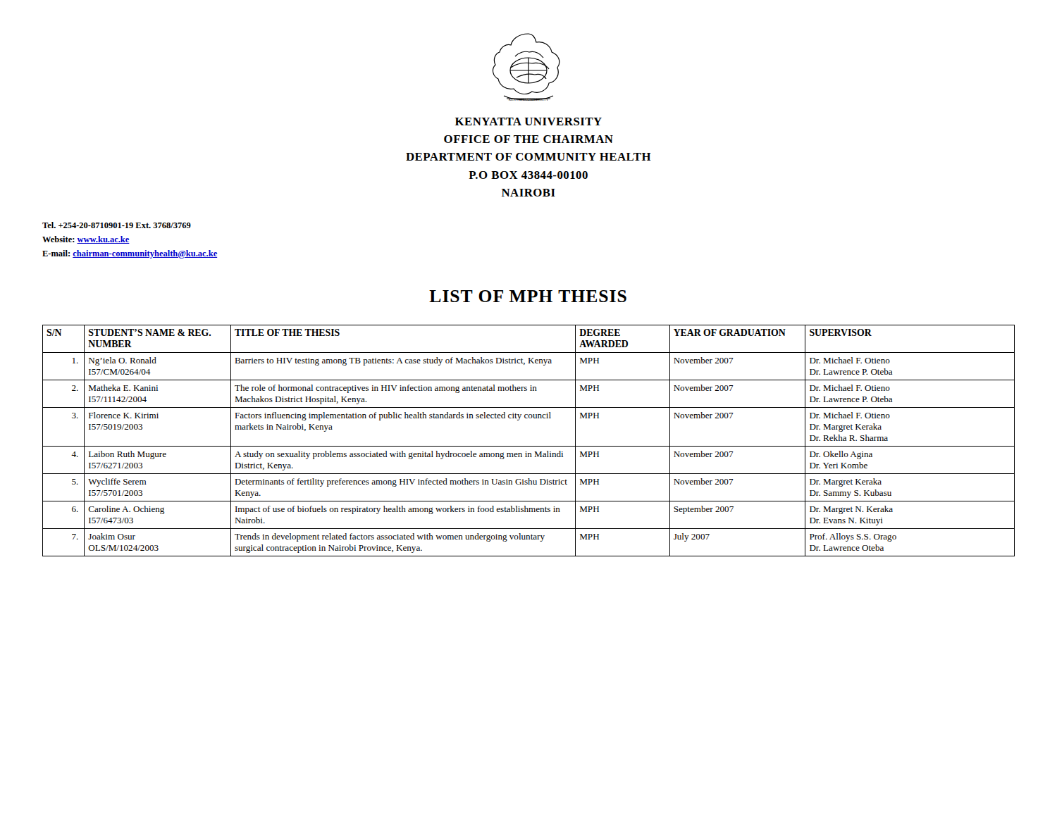KENYATTA UNIVERSITY
KENYATTA UNIVERSITY
OFFICE OF THE CHAIRMAN
DEPARTMENT OF COMMUNITY HEALTH
P.O BOX 43844-00100
NAIROBI
Tel. +254-20-8710901-19 Ext. 3768/3769
Website: www.ku.ac.ke
E-mail: chairman-communityhealth@ku.ac.ke
LIST OF MPH THESIS
| S/N | STUDENT’S NAME & REG. NUMBER | TITLE OF THE THESIS | DEGREE AWARDED | YEAR OF GRADUATION | SUPERVISOR |
| --- | --- | --- | --- | --- | --- |
| 1. | Ng’iela O. Ronald I57/CM/0264/04 | Barriers to HIV testing among TB patients: A case study of Machakos District, Kenya | MPH | November 2007 | Dr. Michael F. Otieno Dr. Lawrence P. Oteba |
| 2. | Matheka E. Kanini I57/11142/2004 | The role of hormonal contraceptives in HIV infection among antenatal mothers in Machakos District Hospital, Kenya. | MPH | November 2007 | Dr. Michael F. Otieno Dr. Lawrence P. Oteba |
| 3. | Florence K. Kirimi I57/5019/2003 | Factors influencing implementation of public health standards in selected city council markets in Nairobi, Kenya | MPH | November 2007 | Dr. Michael F. Otieno Dr. Margret Keraka Dr. Rekha R. Sharma |
| 4. | Laibon Ruth Mugure I57/6271/2003 | A study on sexuality problems associated with genital hydrocoele among men in Malindi District, Kenya. | MPH | November 2007 | Dr. Okello Agina Dr. Yeri Kombe |
| 5. | Wycliffe Serem I57/5701/2003 | Determinants of fertility preferences among HIV infected mothers in Uasin Gishu District Kenya. | MPH | November 2007 | Dr. Margret Keraka Dr. Sammy S. Kubasu |
| 6. | Caroline A. Ochieng I57/6473/03 | Impact of use of biofuels on respiratory health among workers in food establishments in Nairobi. | MPH | September 2007 | Dr. Margret N. Keraka Dr. Evans N. Kituyi |
| 7. | Joakim Osur OLS/M/1024/2003 | Trends in development related factors associated with women undergoing voluntary surgical contraception in Nairobi Province, Kenya. | MPH | July 2007 | Prof. Alloys S.S. Orago Dr. Lawrence Oteba |